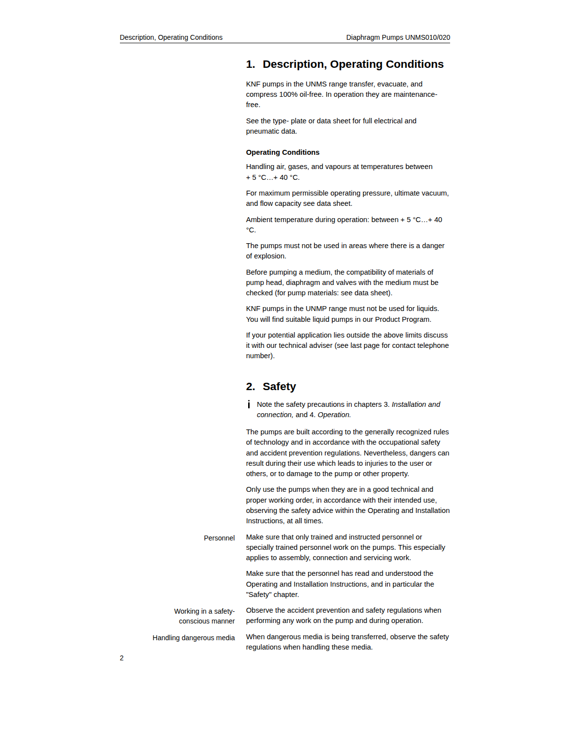Description, Operating Conditions
Diaphragm Pumps UNMS010/020
1. Description, Operating Conditions
KNF pumps in the UNMS range transfer, evacuate, and compress 100% oil-free. In operation they are maintenance-free.
See the type- plate or data sheet for full electrical and pneumatic data.
Operating Conditions
Handling air, gases, and vapours at temperatures between
+ 5 °C…+ 40 °C.
For maximum permissible operating pressure, ultimate vacuum, and flow capacity see data sheet.
Ambient temperature during operation: between + 5 °C…+ 40 °C.
The pumps must not be used in areas where there is a danger of explosion.
Before pumping a medium, the compatibility of materials of pump head, diaphragm and valves with the medium must be checked (for pump materials: see data sheet).
KNF pumps in the UNMP range must not be used for liquids. You will find suitable liquid pumps in our Product Program.
If your potential application lies outside the above limits discuss it with our technical adviser (see last page for contact telephone number).
2. Safety
Note the safety precautions in chapters 3. Installation and connection, and 4. Operation.
The pumps are built according to the generally recognized rules of technology and in accordance with the occupational safety and accident prevention regulations. Nevertheless, dangers can result during their use which leads to injuries to the user or others, or to damage to the pump or other property.
Only use the pumps when they are in a good technical and proper working order, in accordance with their intended use, observing the safety advice within the Operating and Installation Instructions, at all times.
Personnel
Make sure that only trained and instructed personnel or specially trained personnel work on the pumps. This especially applies to assembly, connection and servicing work.
Make sure that the personnel has read and understood the Operating and Installation Instructions, and in particular the "Safety" chapter.
Working in a safety-
conscious manner
Observe the accident prevention and safety regulations when performing any work on the pump and during operation.
Handling dangerous media
When dangerous media is being transferred, observe the safety regulations when handling these media.
2